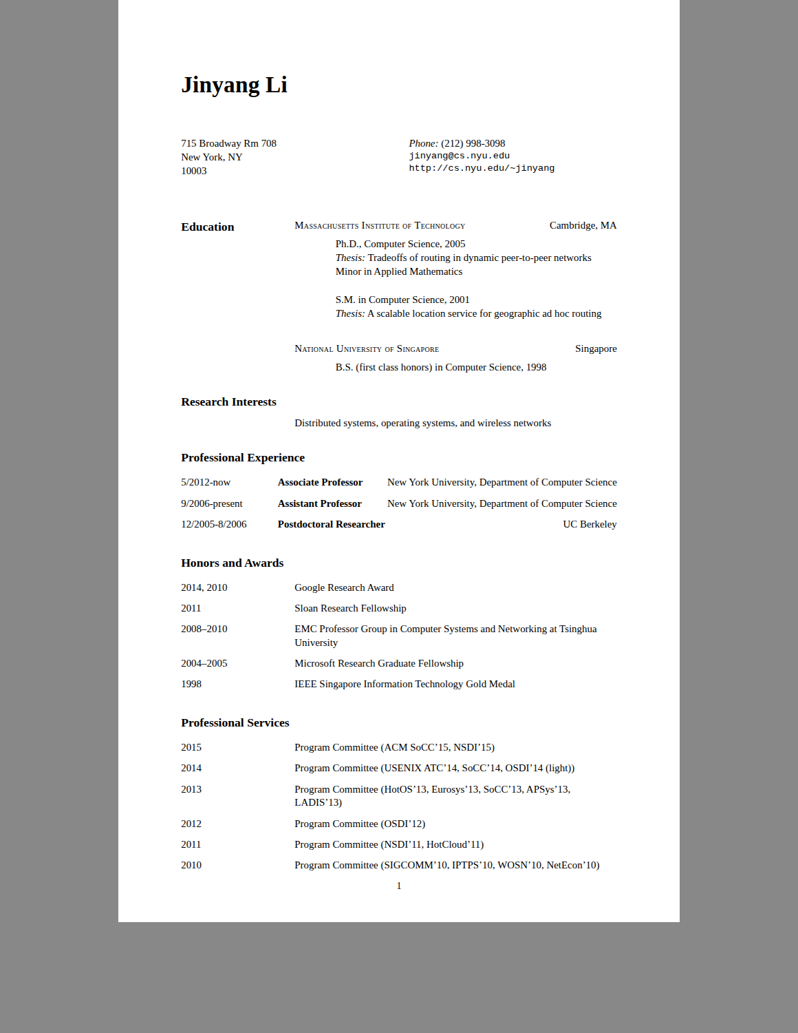Jinyang Li
715 Broadway Rm 708
New York, NY
10003
Phone: (212) 998-3098
jinyang@cs.nyu.edu
http://cs.nyu.edu/~jinyang
Education
Massachusetts Institute of Technology Cambridge, MA
Ph.D., Computer Science, 2005
Thesis: Tradeoffs of routing in dynamic peer-to-peer networks
Minor in Applied Mathematics
S.M. in Computer Science, 2001
Thesis: A scalable location service for geographic ad hoc routing
National University of Singapore Singapore
B.S. (first class honors) in Computer Science, 1998
Research Interests
Distributed systems, operating systems, and wireless networks
Professional Experience
| 5/2012-now | Associate Professor | New York University, Department of Computer Science |
| 9/2006-present | Assistant Professor | New York University, Department of Computer Science |
| 12/2005-8/2006 | Postdoctoral Researcher | UC Berkeley |
Honors and Awards
| 2014, 2010 | Google Research Award |
| 2011 | Sloan Research Fellowship |
| 2008–2010 | EMC Professor Group in Computer Systems and Networking at Tsinghua University |
| 2004–2005 | Microsoft Research Graduate Fellowship |
| 1998 | IEEE Singapore Information Technology Gold Medal |
Professional Services
| 2015 | Program Committee (ACM SoCC’15, NSDI’15) |
| 2014 | Program Committee (USENIX ATC’14, SoCC’14, OSDI’14 (light)) |
| 2013 | Program Committee (HotOS’13, Eurosys’13, SoCC’13, APSys’13, LADIS’13) |
| 2012 | Program Committee (OSDI’12) |
| 2011 | Program Committee (NSDI’11, HotCloud’11) |
| 2010 | Program Committee (SIGCOMM’10, IPTPS’10, WOSN’10, NetEcon’10) |
1